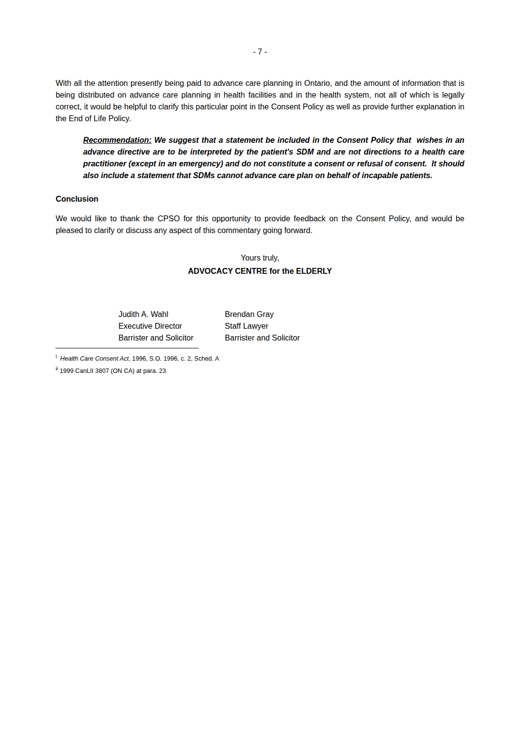- 7 -
With all the attention presently being paid to advance care planning in Ontario, and the amount of information that is being distributed on advance care planning in health facilities and in the health system, not all of which is legally correct, it would be helpful to clarify this particular point in the Consent Policy as well as provide further explanation in the End of Life Policy.
Recommendation: We suggest that a statement be included in the Consent Policy that wishes in an advance directive are to be interpreted by the patient's SDM and are not directions to a health care practitioner (except in an emergency) and do not constitute a consent or refusal of consent. It should also include a statement that SDMs cannot advance care plan on behalf of incapable patients.
Conclusion
We would like to thank the CPSO for this opportunity to provide feedback on the Consent Policy, and would be pleased to clarify or discuss any aspect of this commentary going forward.
Yours truly,
ADVOCACY CENTRE for the ELDERLY
| Judith A. Wahl Executive Director Barrister and Solicitor | Brendan Gray Staff Lawyer Barrister and Solicitor |
i Health Care Consent Act, 1996, S.O. 1996, c. 2, Sched. A
ii 1999 CanLII 3807 (ON CA) at para. 23